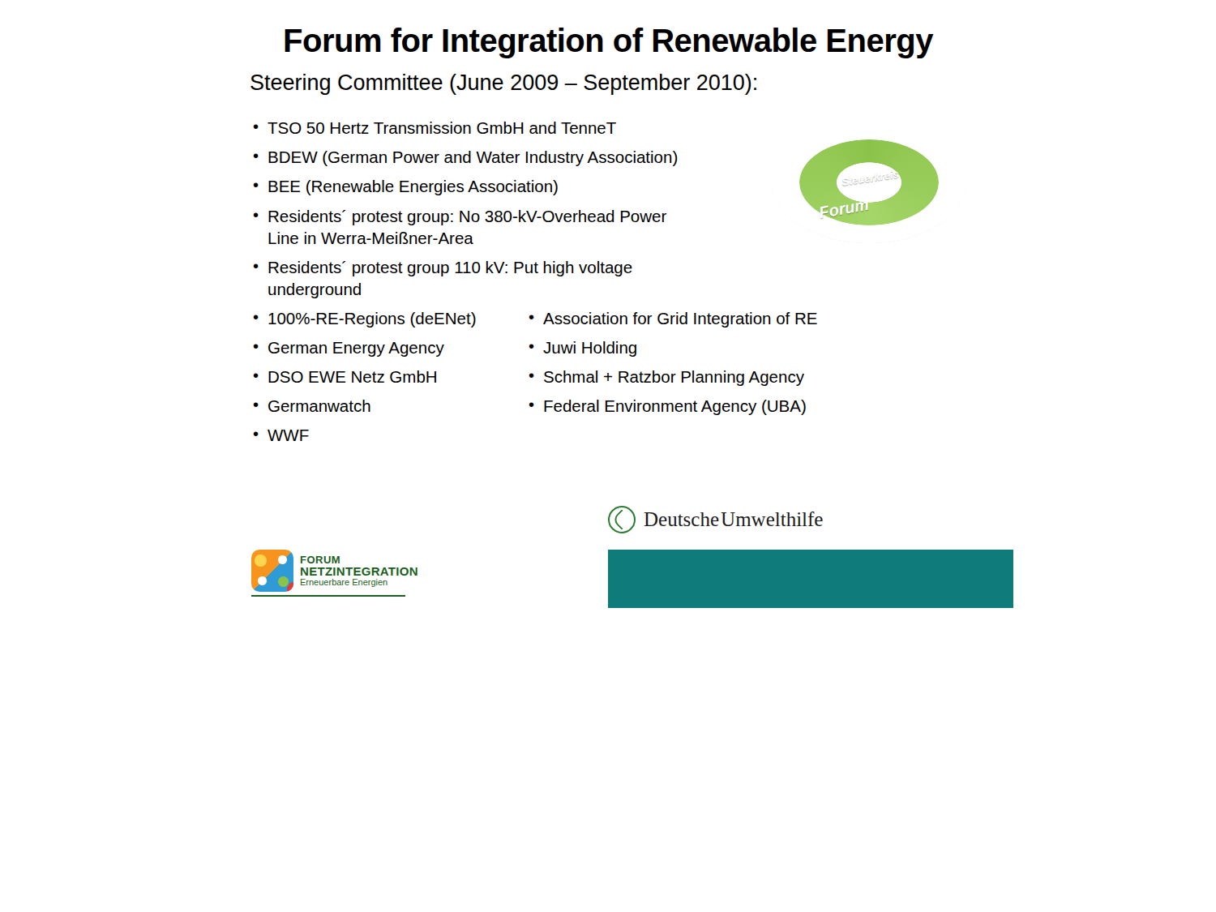Forum for Integration of Renewable Energy
Steering Committee (June 2009 – September 2010):
Steuerkreis Forum
TSO 50 Hertz Transmission GmbH and TenneT
BDEW (German Power and Water Industry Association)
BEE (Renewable Energies Association)
Residents´ protest group: No 380-kV-Overhead Power Line in Werra-Meißner-Area
Residents´ protest group 110 kV: Put high voltage underground
100%-RE-Regions (deENet)
German Energy Agency
DSO EWE Netz GmbH
Germanwatch
WWF
Association for Grid Integration of RE
Juwi Holding
Schmal + Ratzbor Planning Agency
Federal Environment Agency (UBA)
Deutsche Umwelthilfe
FORUM
NETZINTEGRATION
Erneuerbare Energien